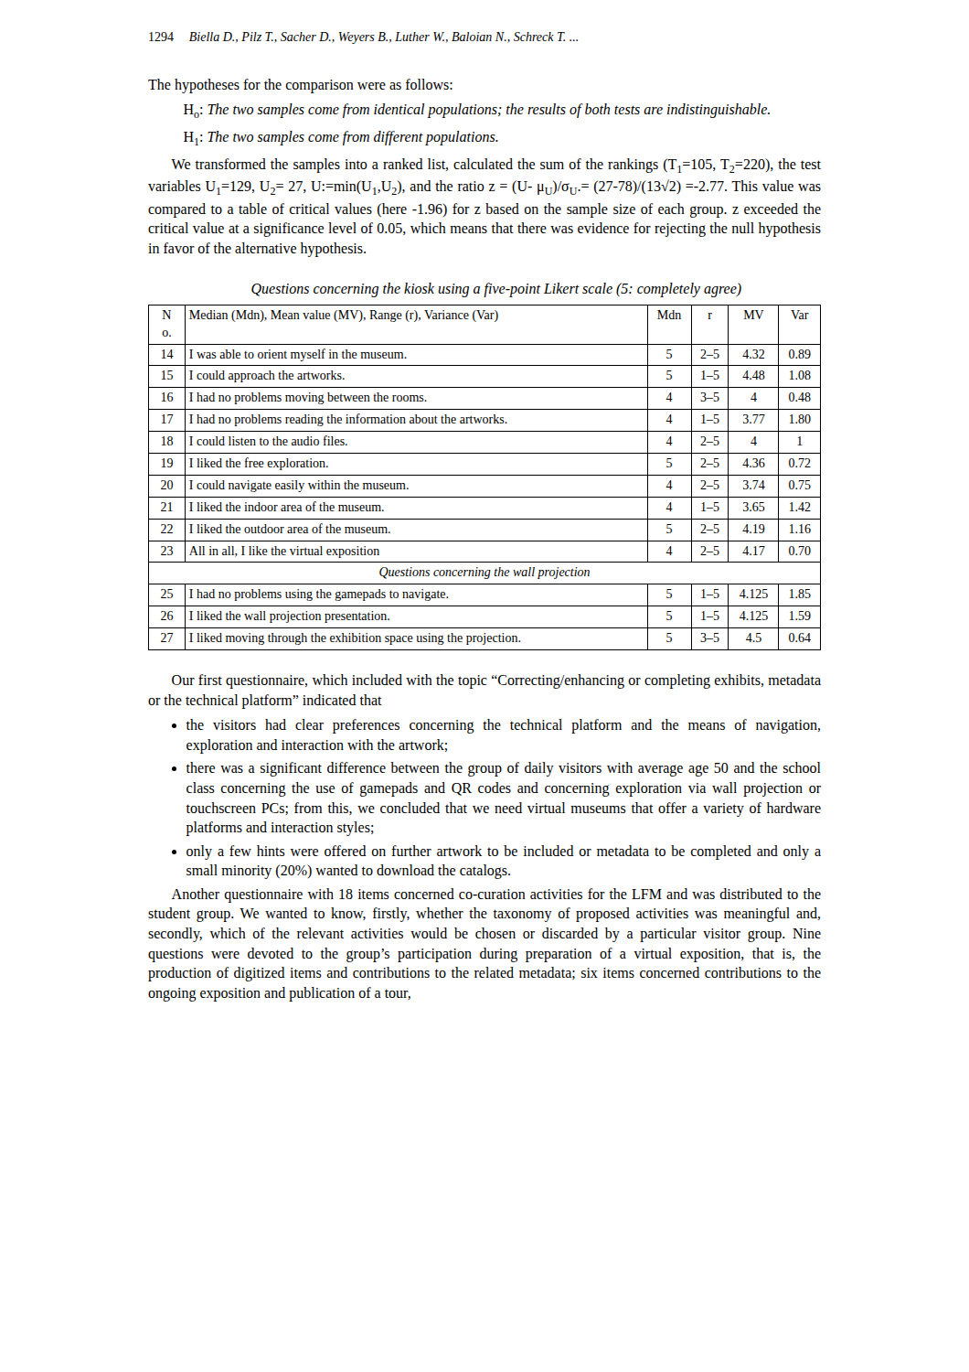1294 Biella D., Pilz T., Sacher D., Weyers B., Luther W., Baloian N., Schreck T. ...
The hypotheses for the comparison were as follows:
Ho: The two samples come from identical populations; the results of both tests are indistinguishable.
H1: The two samples come from different populations.
We transformed the samples into a ranked list, calculated the sum of the rankings (T1=105, T2=220), the test variables U1=129, U2= 27, U:=min(U1,U2), and the ratio z = (U- μU)/σU.= (27-78)/(13√2) =-2.77. This value was compared to a table of critical values (here -1.96) for z based on the sample size of each group. z exceeded the critical value at a significance level of 0.05, which means that there was evidence for rejecting the null hypothesis in favor of the alternative hypothesis.
Questions concerning the kiosk using a five-point Likert scale (5: completely agree)
| N o. | Median (Mdn), Mean value (MV), Range (r), Variance (Var) | Mdn | r | MV | Var |
| --- | --- | --- | --- | --- | --- |
| 14 | I was able to orient myself in the museum. | 5 | 2–5 | 4.32 | 0.89 |
| 15 | I could approach the artworks. | 5 | 1–5 | 4.48 | 1.08 |
| 16 | I had no problems moving between the rooms. | 4 | 3–5 | 4 | 0.48 |
| 17 | I had no problems reading the information about the artworks. | 4 | 1–5 | 3.77 | 1.80 |
| 18 | I could listen to the audio files. | 4 | 2–5 | 4 | 1 |
| 19 | I liked the free exploration. | 5 | 2–5 | 4.36 | 0.72 |
| 20 | I could navigate easily within the museum. | 4 | 2–5 | 3.74 | 0.75 |
| 21 | I liked the indoor area of the museum. | 4 | 1–5 | 3.65 | 1.42 |
| 22 | I liked the outdoor area of the museum. | 5 | 2–5 | 4.19 | 1.16 |
| 23 | All in all, I like the virtual exposition | 4 | 2–5 | 4.17 | 0.70 |
| Questions concerning the wall projection |
| 25 | I had no problems using the gamepads to navigate. | 5 | 1–5 | 4.125 | 1.85 |
| 26 | I liked the wall projection presentation. | 5 | 1–5 | 4.125 | 1.59 |
| 27 | I liked moving through the exhibition space using the projection. | 5 | 3–5 | 4.5 | 0.64 |
Our first questionnaire, which included with the topic “Correcting/enhancing or completing exhibits, metadata or the technical platform” indicated that
the visitors had clear preferences concerning the technical platform and the means of navigation, exploration and interaction with the artwork;
there was a significant difference between the group of daily visitors with average age 50 and the school class concerning the use of gamepads and QR codes and concerning exploration via wall projection or touchscreen PCs; from this, we concluded that we need virtual museums that offer a variety of hardware platforms and interaction styles;
only a few hints were offered on further artwork to be included or metadata to be completed and only a small minority (20%) wanted to download the catalogs.
Another questionnaire with 18 items concerned co-curation activities for the LFM and was distributed to the student group. We wanted to know, firstly, whether the taxonomy of proposed activities was meaningful and, secondly, which of the relevant activities would be chosen or discarded by a particular visitor group. Nine questions were devoted to the group’s participation during preparation of a virtual exposition, that is, the production of digitized items and contributions to the related metadata; six items concerned contributions to the ongoing exposition and publication of a tour,